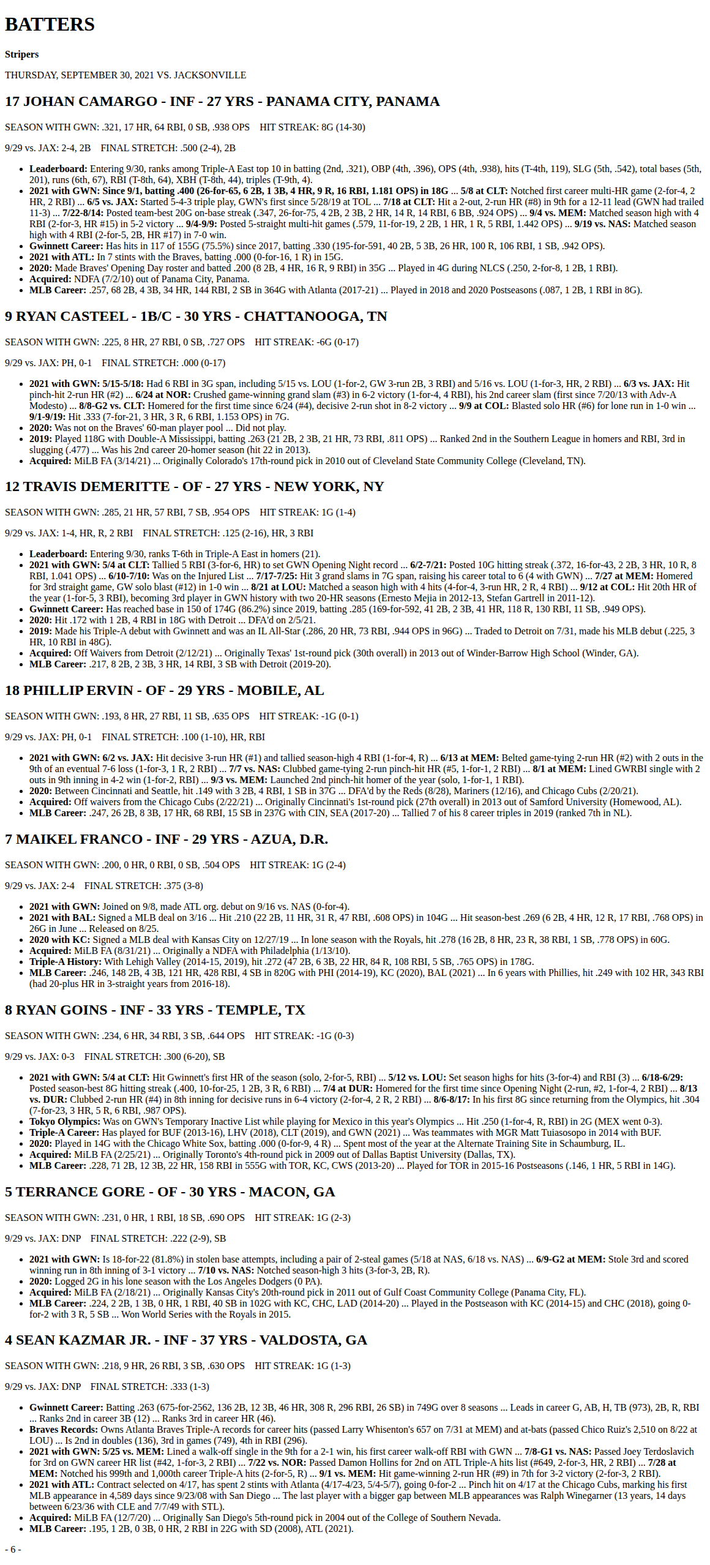BATTERS
Stripers
THURSDAY, SEPTEMBER 30, 2021 VS. JACKSONVILLE
17 JOHAN CAMARGO - INF - 27 YRS - PANAMA CITY, PANAMA
SEASON WITH GWN: .321, 17 HR, 64 RBI, 0 SB, .938 OPS HIT STREAK: 8G (14-30)
9/29 vs. JAX: 2-4, 2B FINAL STRETCH: .500 (2-4), 2B
Leaderboard: Entering 9/30, ranks among Triple-A East top 10 in batting (2nd, .321), OBP (4th, .396), OPS (4th, .938), hits (T-4th, 119), SLG (5th, .542), total bases (5th, 201), runs (6th, 67), RBI (T-8th, 64), XBH (T-8th, 44), triples (T-9th, 4).
2021 with GWN: Since 9/1, batting .400 (26-for-65, 6 2B, 1 3B, 4 HR, 9 R, 16 RBI, 1.181 OPS) in 18G ... 5/8 at CLT: Notched first career multi-HR game (2-for-4, 2 HR, 2 RBI) ... 6/5 vs. JAX: Started 5-4-3 triple play, GWN's first since 5/28/19 at TOL ... 7/18 at CLT: Hit a 2-out, 2-run HR (#8) in 9th for a 12-11 lead (GWN had trailed 11-3) ... 7/22-8/14: Posted team-best 20G on-base streak (.347, 26-for-75, 4 2B, 2 3B, 2 HR, 14 R, 14 RBI, 6 BB, .924 OPS) ... 9/4 vs. MEM: Matched season high with 4 RBI (2-for-3, HR #15) in 5-2 victory ... 9/4-9/9: Posted 5-straight multi-hit games (.579, 11-for-19, 2 2B, 1 HR, 1 R, 5 RBI, 1.442 OPS) ... 9/19 vs. NAS: Matched season high with 4 RBI (2-for-5, 2B, HR #17) in 7-0 win.
Gwinnett Career: Has hits in 117 of 155G (75.5%) since 2017, batting .330 (195-for-591, 40 2B, 5 3B, 26 HR, 100 R, 106 RBI, 1 SB, .942 OPS).
2021 with ATL: In 7 stints with the Braves, batting .000 (0-for-16, 1 R) in 15G.
2020: Made Braves' Opening Day roster and batted .200 (8 2B, 4 HR, 16 R, 9 RBI) in 35G ... Played in 4G during NLCS (.250, 2-for-8, 1 2B, 1 RBI).
Acquired: NDFA (7/2/10) out of Panama City, Panama.
MLB Career: .257, 68 2B, 4 3B, 34 HR, 144 RBI, 2 SB in 364G with Atlanta (2017-21) ... Played in 2018 and 2020 Postseasons (.087, 1 2B, 1 RBI in 8G).
9 RYAN CASTEEL - 1B/C - 30 YRS - CHATTANOOGA, TN
SEASON WITH GWN: .225, 8 HR, 27 RBI, 0 SB, .727 OPS HIT STREAK: -6G (0-17)
9/29 vs. JAX: PH, 0-1 FINAL STRETCH: .000 (0-17)
2021 with GWN: 5/15-5/18: Had 6 RBI in 3G span, including 5/15 vs. LOU (1-for-2, GW 3-run 2B, 3 RBI) and 5/16 vs. LOU (1-for-3, HR, 2 RBI) ... 6/3 vs. JAX: Hit pinch-hit 2-run HR (#2) ... 6/24 at NOR: Crushed game-winning grand slam (#3) in 6-2 victory (1-for-4, 4 RBI), his 2nd career slam (first since 7/20/13 with Adv-A Modesto) ... 8/8-G2 vs. CLT: Homered for the first time since 6/24 (#4), decisive 2-run shot in 8-2 victory ... 9/9 at COL: Blasted solo HR (#6) for lone run in 1-0 win ... 9/1-9/19: Hit .333 (7-for-21, 3 HR, 3 R, 6 RBI, 1.153 OPS) in 7G.
2020: Was not on the Braves' 60-man player pool ... Did not play.
2019: Played 118G with Double-A Mississippi, batting .263 (21 2B, 2 3B, 21 HR, 73 RBI, .811 OPS) ... Ranked 2nd in the Southern League in homers and RBI, 3rd in slugging (.477) ... Was his 2nd career 20-homer season (hit 22 in 2013).
Acquired: MiLB FA (3/14/21) ... Originally Colorado's 17th-round pick in 2010 out of Cleveland State Community College (Cleveland, TN).
12 TRAVIS DEMERITTE - OF - 27 YRS - NEW YORK, NY
SEASON WITH GWN: .285, 21 HR, 57 RBI, 7 SB, .954 OPS HIT STREAK: 1G (1-4)
9/29 vs. JAX: 1-4, HR, R, 2 RBI FINAL STRETCH: .125 (2-16), HR, 3 RBI
Leaderboard: Entering 9/30, ranks T-6th in Triple-A East in homers (21).
2021 with GWN: 5/4 at CLT: Tallied 5 RBI (3-for-6, HR) to set GWN Opening Night record ... 6/2-7/21: Posted 10G hitting streak (.372, 16-for-43, 2 2B, 3 HR, 10 R, 8 RBI, 1.041 OPS) ... 6/10-7/10: Was on the Injured List ... 7/17-7/25: Hit 3 grand slams in 7G span, raising his career total to 6 (4 with GWN) ... 7/27 at MEM: Homered for 3rd straight game, GW solo blast (#12) in 1-0 win ... 8/21 at LOU: Matched a season high with 4 hits (4-for-4, 3-run HR, 2 R, 4 RBI) ... 9/12 at COL: Hit 20th HR of the year (1-for-5, 3 RBI), becoming 3rd player in GWN history with two 20-HR seasons (Ernesto Mejia in 2012-13, Stefan Gartrell in 2011-12).
Gwinnett Career: Has reached base in 150 of 174G (86.2%) since 2019, batting .285 (169-for-592, 41 2B, 2 3B, 41 HR, 118 R, 130 RBI, 11 SB, .949 OPS).
2020: Hit .172 with 1 2B, 4 RBI in 18G with Detroit ... DFA'd on 2/5/21.
2019: Made his Triple-A debut with Gwinnett and was an IL All-Star (.286, 20 HR, 73 RBI, .944 OPS in 96G) ... Traded to Detroit on 7/31, made his MLB debut (.225, 3 HR, 10 RBI in 48G).
Acquired: Off Waivers from Detroit (2/12/21) ... Originally Texas' 1st-round pick (30th overall) in 2013 out of Winder-Barrow High School (Winder, GA).
MLB Career: .217, 8 2B, 2 3B, 3 HR, 14 RBI, 3 SB with Detroit (2019-20).
18 PHILLIP ERVIN - OF - 29 YRS - MOBILE, AL
SEASON WITH GWN: .193, 8 HR, 27 RBI, 11 SB, .635 OPS HIT STREAK: -1G (0-1)
9/29 vs. JAX: PH, 0-1 FINAL STRETCH: .100 (1-10), HR, RBI
2021 with GWN: 6/2 vs. JAX: Hit decisive 3-run HR (#1) and tallied season-high 4 RBI (1-for-4, R) ... 6/13 at MEM: Belted game-tying 2-run HR (#2) with 2 outs in the 9th of an eventual 7-6 loss (1-for-3, 1 R, 2 RBI) ... 7/7 vs. NAS: Clubbed game-tying 2-run pinch-hit HR (#5, 1-for-1, 2 RBI) ... 8/1 at MEM: Lined GWRBI single with 2 outs in 9th inning in 4-2 win (1-for-2, RBI) ... 9/3 vs. MEM: Launched 2nd pinch-hit homer of the year (solo, 1-for-1, 1 RBI).
2020: Between Cincinnati and Seattle, hit .149 with 3 2B, 4 RBI, 1 SB in 37G ... DFA'd by the Reds (8/28), Mariners (12/16), and Chicago Cubs (2/20/21).
Acquired: Off waivers from the Chicago Cubs (2/22/21) ... Originally Cincinnati's 1st-round pick (27th overall) in 2013 out of Samford University (Homewood, AL).
MLB Career: .247, 26 2B, 8 3B, 17 HR, 68 RBI, 15 SB in 237G with CIN, SEA (2017-20) ... Tallied 7 of his 8 career triples in 2019 (ranked 7th in NL).
7 MAIKEL FRANCO - INF - 29 YRS - AZUA, D.R.
SEASON WITH GWN: .200, 0 HR, 0 RBI, 0 SB, .504 OPS HIT STREAK: 1G (2-4)
9/29 vs. JAX: 2-4 FINAL STRETCH: .375 (3-8)
2021 with GWN: Joined on 9/8, made ATL org. debut on 9/16 vs. NAS (0-for-4).
2021 with BAL: Signed a MLB deal on 3/16 ... Hit .210 (22 2B, 11 HR, 31 R, 47 RBI, .608 OPS) in 104G ... Hit season-best .269 (6 2B, 4 HR, 12 R, 17 RBI, .768 OPS) in 26G in June ... Released on 8/25.
2020 with KC: Signed a MLB deal with Kansas City on 12/27/19 ... In lone season with the Royals, hit .278 (16 2B, 8 HR, 23 R, 38 RBI, 1 SB, .778 OPS) in 60G.
Acquired: MiLB FA (8/31/21) ... Originally a NDFA with Philadelphia (1/13/10).
Triple-A History: With Lehigh Valley (2014-15, 2019), hit .272 (47 2B, 6 3B, 22 HR, 84 R, 108 RBI, 5 SB, .765 OPS) in 178G.
MLB Career: .246, 148 2B, 4 3B, 121 HR, 428 RBI, 4 SB in 820G with PHI (2014-19), KC (2020), BAL (2021) ... In 6 years with Phillies, hit .249 with 102 HR, 343 RBI (had 20-plus HR in 3-straight years from 2016-18).
8 RYAN GOINS - INF - 33 YRS - TEMPLE, TX
SEASON WITH GWN: .234, 6 HR, 34 RBI, 3 SB, .644 OPS HIT STREAK: -1G (0-3)
9/29 vs. JAX: 0-3 FINAL STRETCH: .300 (6-20), SB
2021 with GWN: 5/4 at CLT: Hit Gwinnett's first HR of the season (solo, 2-for-5, RBI) ... 5/12 vs. LOU: Set season highs for hits (3-for-4) and RBI (3) ... 6/18-6/29: Posted season-best 8G hitting streak (.400, 10-for-25, 1 2B, 3 R, 6 RBI) ... 7/4 at DUR: Homered for the first time since Opening Night (2-run, #2, 1-for-4, 2 RBI) ... 8/13 vs. DUR: Clubbed 2-run HR (#4) in 8th inning for decisive runs in 6-4 victory (2-for-4, 2 R, 2 RBI) ... 8/6-8/17: In his first 8G since returning from the Olympics, hit .304 (7-for-23, 3 HR, 5 R, 6 RBI, .987 OPS).
Tokyo Olympics: Was on GWN's Temporary Inactive List while playing for Mexico in this year's Olympics ... Hit .250 (1-for-4, R, RBI) in 2G (MEX went 0-3).
Triple-A Career: Has played for BUF (2013-16), LHV (2018), CLT (2019), and GWN (2021) ... Was teammates with MGR Matt Tuiasosopo in 2014 with BUF.
2020: Played in 14G with the Chicago White Sox, batting .000 (0-for-9, 4 R) ... Spent most of the year at the Alternate Training Site in Schaumburg, IL.
Acquired: MiLB FA (2/25/21) ... Originally Toronto's 4th-round pick in 2009 out of Dallas Baptist University (Dallas, TX).
MLB Career: .228, 71 2B, 12 3B, 22 HR, 158 RBI in 555G with TOR, KC, CWS (2013-20) ... Played for TOR in 2015-16 Postseasons (.146, 1 HR, 5 RBI in 14G).
5 TERRANCE GORE - OF - 30 YRS - MACON, GA
SEASON WITH GWN: .231, 0 HR, 1 RBI, 18 SB, .690 OPS HIT STREAK: 1G (2-3)
9/29 vs. JAX: DNP FINAL STRETCH: .222 (2-9), SB
2021 with GWN: Is 18-for-22 (81.8%) in stolen base attempts, including a pair of 2-steal games (5/18 at NAS, 6/18 vs. NAS) ... 6/9-G2 at MEM: Stole 3rd and scored winning run in 8th inning of 3-1 victory ... 7/10 vs. NAS: Notched season-high 3 hits (3-for-3, 2B, R).
2020: Logged 2G in his lone season with the Los Angeles Dodgers (0 PA).
Acquired: MiLB FA (2/18/21) ... Originally Kansas City's 20th-round pick in 2011 out of Gulf Coast Community College (Panama City, FL).
MLB Career: .224, 2 2B, 1 3B, 0 HR, 1 RBI, 40 SB in 102G with KC, CHC, LAD (2014-20) ... Played in the Postseason with KC (2014-15) and CHC (2018), going 0-for-2 with 3 R, 5 SB ... Won World Series with the Royals in 2015.
4 SEAN KAZMAR JR. - INF - 37 YRS - VALDOSTA, GA
SEASON WITH GWN: .218, 9 HR, 26 RBI, 3 SB, .630 OPS HIT STREAK: 1G (1-3)
9/29 vs. JAX: DNP FINAL STRETCH: .333 (1-3)
Gwinnett Career: Batting .263 (675-for-2562, 136 2B, 12 3B, 46 HR, 308 R, 296 RBI, 26 SB) in 749G over 8 seasons ... Leads in career G, AB, H, TB (973), 2B, R, RBI ... Ranks 2nd in career 3B (12) ... Ranks 3rd in career HR (46).
Braves Records: Owns Atlanta Braves Triple-A records for career hits (passed Larry Whisenton's 657 on 7/31 at MEM) and at-bats (passed Chico Ruiz's 2,510 on 8/22 at LOU) ... Is 2nd in doubles (136), 3rd in games (749), 4th in RBI (296).
2021 with GWN: 5/25 vs. MEM: Lined a walk-off single in the 9th for a 2-1 win, his first career walk-off RBI with GWN ... 7/8-G1 vs. NAS: Passed Joey Terdoslavich for 3rd on GWN career HR list (#42, 1-for-3, 2 RBI) ... 7/22 vs. NOR: Passed Damon Hollins for 2nd on ATL Triple-A hits list (#649, 2-for-3, HR, 2 RBI) ... 7/28 at MEM: Notched his 999th and 1,000th career Triple-A hits (2-for-5, R) ... 9/1 vs. MEM: Hit game-winning 2-run HR (#9) in 7th for 3-2 victory (2-for-3, 2 RBI).
2021 with ATL: Contract selected on 4/17, has spent 2 stints with Atlanta (4/17-4/23, 5/4-5/7), going 0-for-2 ... Pinch hit on 4/17 at the Chicago Cubs, marking his first MLB appearance in 4,589 days since 9/23/08 with San Diego ... The last player with a bigger gap between MLB appearances was Ralph Winegarner (13 years, 14 days between 6/23/36 with CLE and 7/7/49 with STL).
Acquired: MiLB FA (12/7/20) ... Originally San Diego's 5th-round pick in 2004 out of the College of Southern Nevada.
MLB Career: .195, 1 2B, 0 3B, 0 HR, 2 RBI in 22G with SD (2008), ATL (2021).
- 6 -